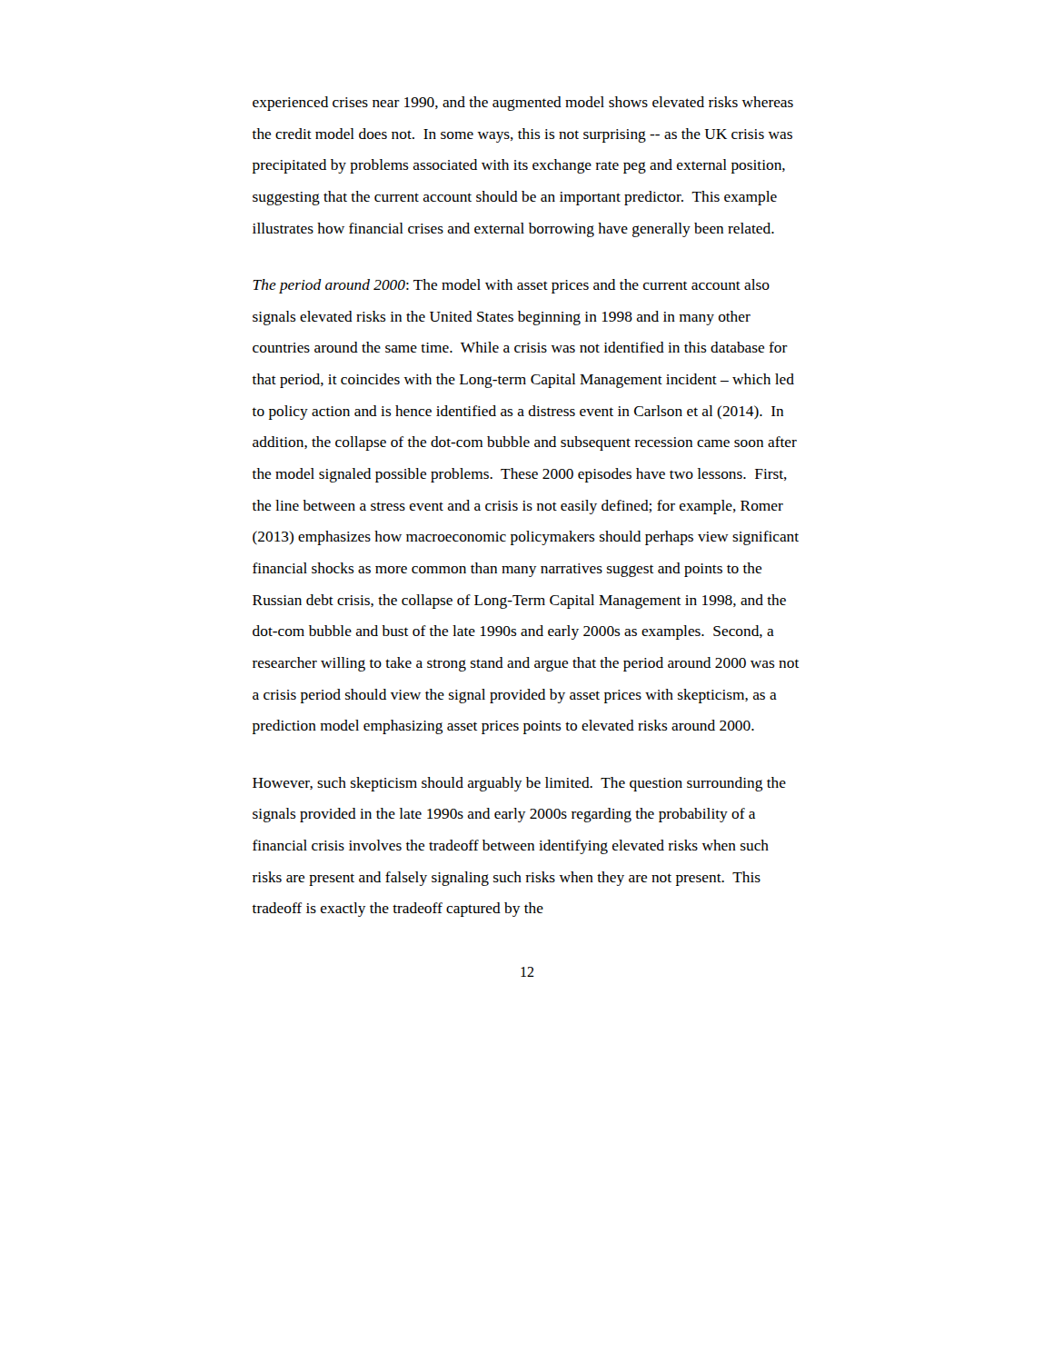experienced crises near 1990, and the augmented model shows elevated risks whereas the credit model does not. In some ways, this is not surprising -- as the UK crisis was precipitated by problems associated with its exchange rate peg and external position, suggesting that the current account should be an important predictor. This example illustrates how financial crises and external borrowing have generally been related.
The period around 2000: The model with asset prices and the current account also signals elevated risks in the United States beginning in 1998 and in many other countries around the same time. While a crisis was not identified in this database for that period, it coincides with the Long-term Capital Management incident – which led to policy action and is hence identified as a distress event in Carlson et al (2014). In addition, the collapse of the dot-com bubble and subsequent recession came soon after the model signaled possible problems. These 2000 episodes have two lessons. First, the line between a stress event and a crisis is not easily defined; for example, Romer (2013) emphasizes how macroeconomic policymakers should perhaps view significant financial shocks as more common than many narratives suggest and points to the Russian debt crisis, the collapse of Long-Term Capital Management in 1998, and the dot-com bubble and bust of the late 1990s and early 2000s as examples. Second, a researcher willing to take a strong stand and argue that the period around 2000 was not a crisis period should view the signal provided by asset prices with skepticism, as a prediction model emphasizing asset prices points to elevated risks around 2000.
However, such skepticism should arguably be limited. The question surrounding the signals provided in the late 1990s and early 2000s regarding the probability of a financial crisis involves the tradeoff between identifying elevated risks when such risks are present and falsely signaling such risks when they are not present. This tradeoff is exactly the tradeoff captured by the
12